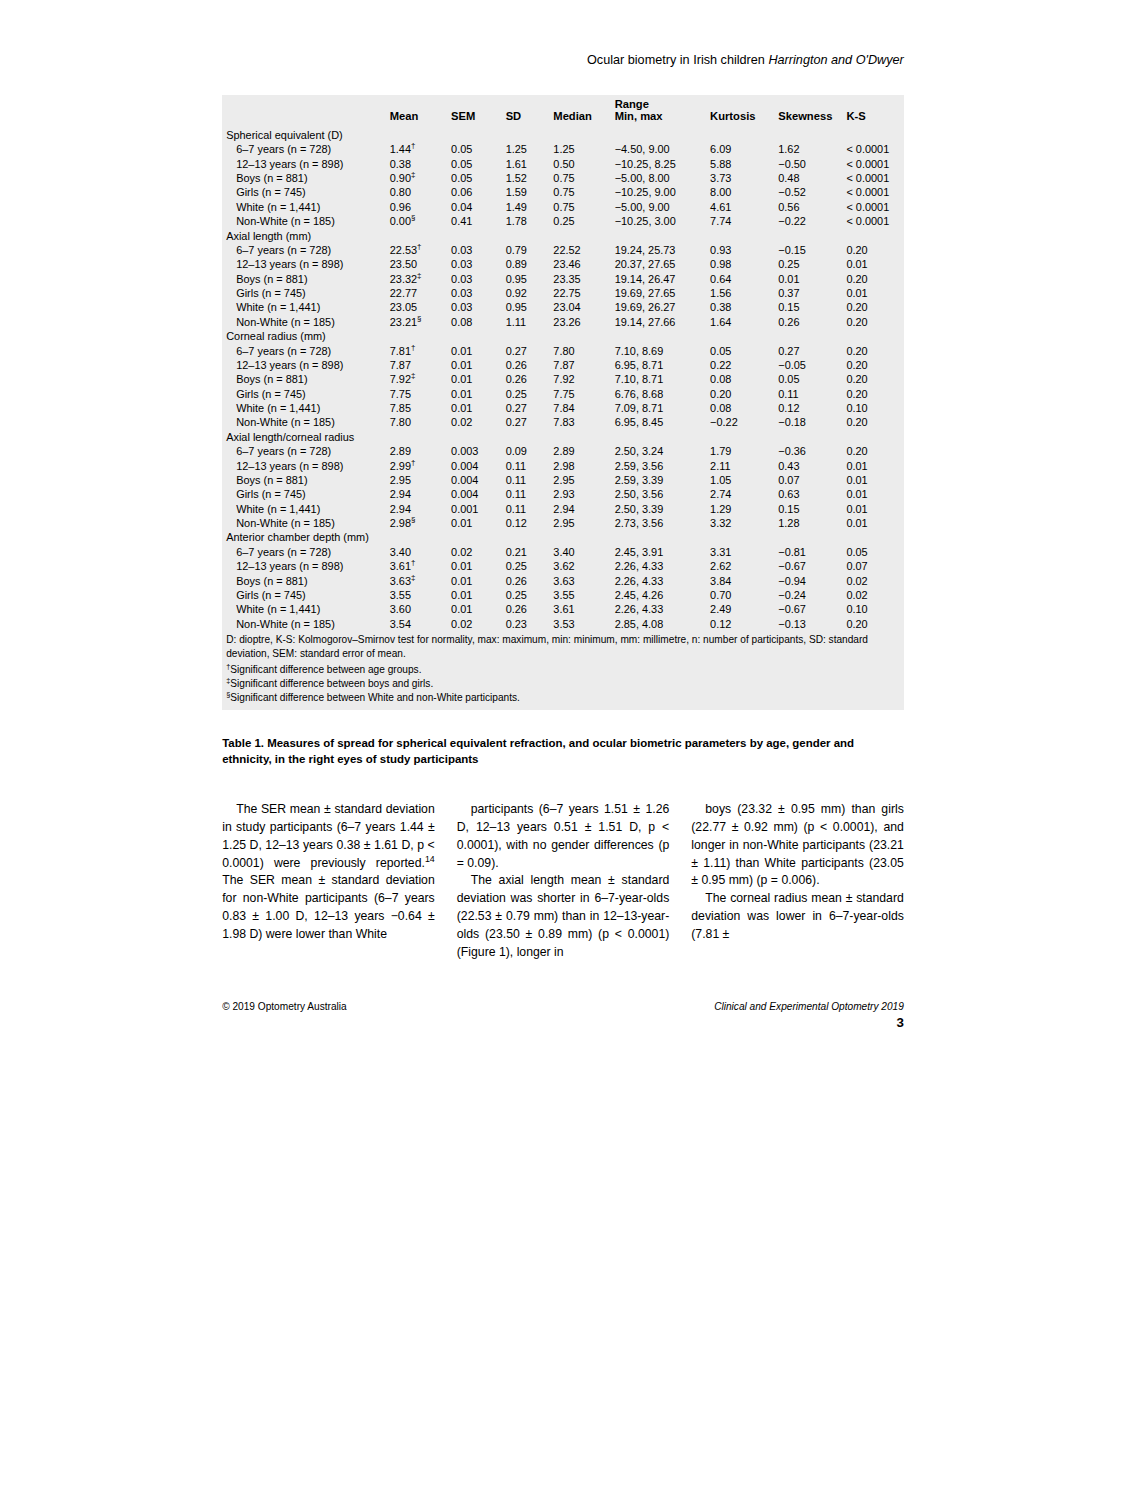Ocular biometry in Irish children Harrington and O'Dwyer
| | Mean | SEM | SD | Median | Range Min, max | Kurtosis | Skewness | K-S |
| --- | --- | --- | --- | --- | --- | --- | --- | --- |
| Spherical equivalent (D) |
| 6–7 years (n = 728) | 1.44 † | 0.05 | 1.25 | 1.25 | −4.50, 9.00 | 6.09 | 1.62 | < 0.0001 |
| 12–13 years (n = 898) | 0.38 | 0.05 | 1.61 | 0.50 | −10.25, 8.25 | 5.88 | −0.50 | < 0.0001 |
| Boys (n = 881) | 0.90 ‡ | 0.05 | 1.52 | 0.75 | −5.00, 8.00 | 3.73 | 0.48 | < 0.0001 |
| Girls (n = 745) | 0.80 | 0.06 | 1.59 | 0.75 | −10.25, 9.00 | 8.00 | −0.52 | < 0.0001 |
| White (n = 1,441) | 0.96 | 0.04 | 1.49 | 0.75 | −5.00, 9.00 | 4.61 | 0.56 | < 0.0001 |
| Non-White (n = 185) | 0.00 § | 0.41 | 1.78 | 0.25 | −10.25, 3.00 | 7.74 | −0.22 | < 0.0001 |
| Axial length (mm) |
| 6–7 years (n = 728) | 22.53 † | 0.03 | 0.79 | 22.52 | 19.24, 25.73 | 0.93 | −0.15 | 0.20 |
| 12–13 years (n = 898) | 23.50 | 0.03 | 0.89 | 23.46 | 20.37, 27.65 | 0.98 | 0.25 | 0.01 |
| Boys (n = 881) | 23.32 ‡ | 0.03 | 0.95 | 23.35 | 19.14, 26.47 | 0.64 | 0.01 | 0.20 |
| Girls (n = 745) | 22.77 | 0.03 | 0.92 | 22.75 | 19.69, 27.65 | 1.56 | 0.37 | 0.01 |
| White (n = 1,441) | 23.05 | 0.03 | 0.95 | 23.04 | 19.69, 26.27 | 0.38 | 0.15 | 0.20 |
| Non-White (n = 185) | 23.21 § | 0.08 | 1.11 | 23.26 | 19.14, 27.66 | 1.64 | 0.26 | 0.20 |
| Corneal radius (mm) |
| 6–7 years (n = 728) | 7.81 † | 0.01 | 0.27 | 7.80 | 7.10, 8.69 | 0.05 | 0.27 | 0.20 |
| 12–13 years (n = 898) | 7.87 | 0.01 | 0.26 | 7.87 | 6.95, 8.71 | 0.22 | −0.05 | 0.20 |
| Boys (n = 881) | 7.92 ‡ | 0.01 | 0.26 | 7.92 | 7.10, 8.71 | 0.08 | 0.05 | 0.20 |
| Girls (n = 745) | 7.75 | 0.01 | 0.25 | 7.75 | 6.76, 8.68 | 0.20 | 0.11 | 0.20 |
| White (n = 1,441) | 7.85 | 0.01 | 0.27 | 7.84 | 7.09, 8.71 | 0.08 | 0.12 | 0.10 |
| Non-White (n = 185) | 7.80 | 0.02 | 0.27 | 7.83 | 6.95, 8.45 | −0.22 | −0.18 | 0.20 |
| Axial length/corneal radius |
| 6–7 years (n = 728) | 2.89 | 0.003 | 0.09 | 2.89 | 2.50, 3.24 | 1.79 | −0.36 | 0.20 |
| 12–13 years (n = 898) | 2.99 † | 0.004 | 0.11 | 2.98 | 2.59, 3.56 | 2.11 | 0.43 | 0.01 |
| Boys (n = 881) | 2.95 | 0.004 | 0.11 | 2.95 | 2.59, 3.39 | 1.05 | 0.07 | 0.01 |
| Girls (n = 745) | 2.94 | 0.004 | 0.11 | 2.93 | 2.50, 3.56 | 2.74 | 0.63 | 0.01 |
| White (n = 1,441) | 2.94 | 0.001 | 0.11 | 2.94 | 2.50, 3.39 | 1.29 | 0.15 | 0.01 |
| Non-White (n = 185) | 2.98 § | 0.01 | 0.12 | 2.95 | 2.73, 3.56 | 3.32 | 1.28 | 0.01 |
| Anterior chamber depth (mm) |
| 6–7 years (n = 728) | 3.40 | 0.02 | 0.21 | 3.40 | 2.45, 3.91 | 3.31 | −0.81 | 0.05 |
| 12–13 years (n = 898) | 3.61 † | 0.01 | 0.25 | 3.62 | 2.26, 4.33 | 2.62 | −0.67 | 0.07 |
| Boys (n = 881) | 3.63 ‡ | 0.01 | 0.26 | 3.63 | 2.26, 4.33 | 3.84 | −0.94 | 0.02 |
| Girls (n = 745) | 3.55 | 0.01 | 0.25 | 3.55 | 2.45, 4.26 | 0.70 | −0.24 | 0.02 |
| White (n = 1,441) | 3.60 | 0.01 | 0.26 | 3.61 | 2.26, 4.33 | 2.49 | −0.67 | 0.10 |
| Non-White (n = 185) | 3.54 | 0.02 | 0.23 | 3.53 | 2.85, 4.08 | 0.12 | −0.13 | 0.20 |
D: dioptre, K-S: Kolmogorov–Smirnov test for normality, max: maximum, min: minimum, mm: millimetre, n: number of participants, SD: standard deviation, SEM: standard error of mean.
†Significant difference between age groups.
‡Significant difference between boys and girls.
§Significant difference between White and non-White participants.
Table 1. Measures of spread for spherical equivalent refraction, and ocular biometric parameters by age, gender and ethnicity, in the right eyes of study participants
The SER mean ± standard deviation in study participants (6–7 years 1.44 ± 1.25 D, 12–13 years 0.38 ± 1.61 D, p < 0.0001) were previously reported.14 The SER mean ± standard deviation for non-White participants (6–7 years 0.83 ± 1.00 D, 12–13 years −0.64 ± 1.98 D) were lower than White
participants (6–7 years 1.51 ± 1.26 D, 12–13 years 0.51 ± 1.51 D, p < 0.0001), with no gender differences (p = 0.09).
The axial length mean ± standard deviation was shorter in 6–7-year-olds (22.53 ± 0.79 mm) than in 12–13-year-olds (23.50 ± 0.89 mm) (p < 0.0001) (Figure 1), longer in
boys (23.32 ± 0.95 mm) than girls (22.77 ± 0.92 mm) (p < 0.0001), and longer in non-White participants (23.21 ± 1.11) than White participants (23.05 ± 0.95 mm) (p = 0.006).
The corneal radius mean ± standard deviation was lower in 6–7-year-olds (7.81 ±
© 2019 Optometry Australia
Clinical and Experimental Optometry 2019
3